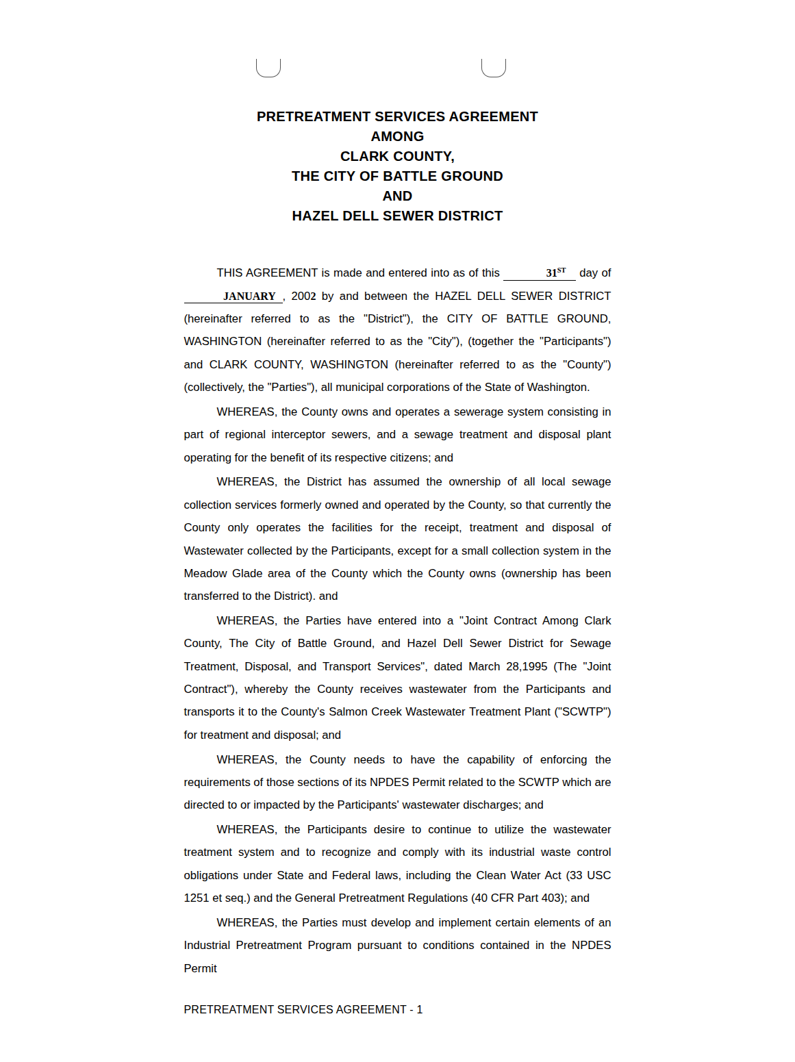PRETREATMENT SERVICES AGREEMENT
AMONG
CLARK COUNTY,
THE CITY OF BATTLE GROUND
AND
HAZEL DELL SEWER DISTRICT
THIS AGREEMENT is made and entered into as of this 31ST day of JANUARY, 2002 by and between the HAZEL DELL SEWER DISTRICT (hereinafter referred to as the "District"), the CITY OF BATTLE GROUND, WASHINGTON (hereinafter referred to as the "City"), (together the "Participants") and CLARK COUNTY, WASHINGTON (hereinafter referred to as the "County") (collectively, the "Parties"), all municipal corporations of the State of Washington.
WHEREAS, the County owns and operates a sewerage system consisting in part of regional interceptor sewers, and a sewage treatment and disposal plant operating for the benefit of its respective citizens; and
WHEREAS, the District has assumed the ownership of all local sewage collection services formerly owned and operated by the County, so that currently the County only operates the facilities for the receipt, treatment and disposal of Wastewater collected by the Participants, except for a small collection system in the Meadow Glade area of the County which the County owns (ownership has been transferred to the District). and
WHEREAS, the Parties have entered into a "Joint Contract Among Clark County, The City of Battle Ground, and Hazel Dell Sewer District for Sewage Treatment, Disposal, and Transport Services", dated March 28,1995 (The "Joint Contract"), whereby the County receives wastewater from the Participants and transports it to the County's Salmon Creek Wastewater Treatment Plant ("SCWTP") for treatment and disposal; and
WHEREAS, the County needs to have the capability of enforcing the requirements of those sections of its NPDES Permit related to the SCWTP which are directed to or impacted by the Participants' wastewater discharges; and
WHEREAS, the Participants desire to continue to utilize the wastewater treatment system and to recognize and comply with its industrial waste control obligations under State and Federal laws, including the Clean Water Act (33 USC 1251 et seq.) and the General Pretreatment Regulations (40 CFR Part 403); and
WHEREAS, the Parties must develop and implement certain elements of an Industrial Pretreatment Program pursuant to conditions contained in the NPDES Permit
PRETREATMENT SERVICES AGREEMENT - 1